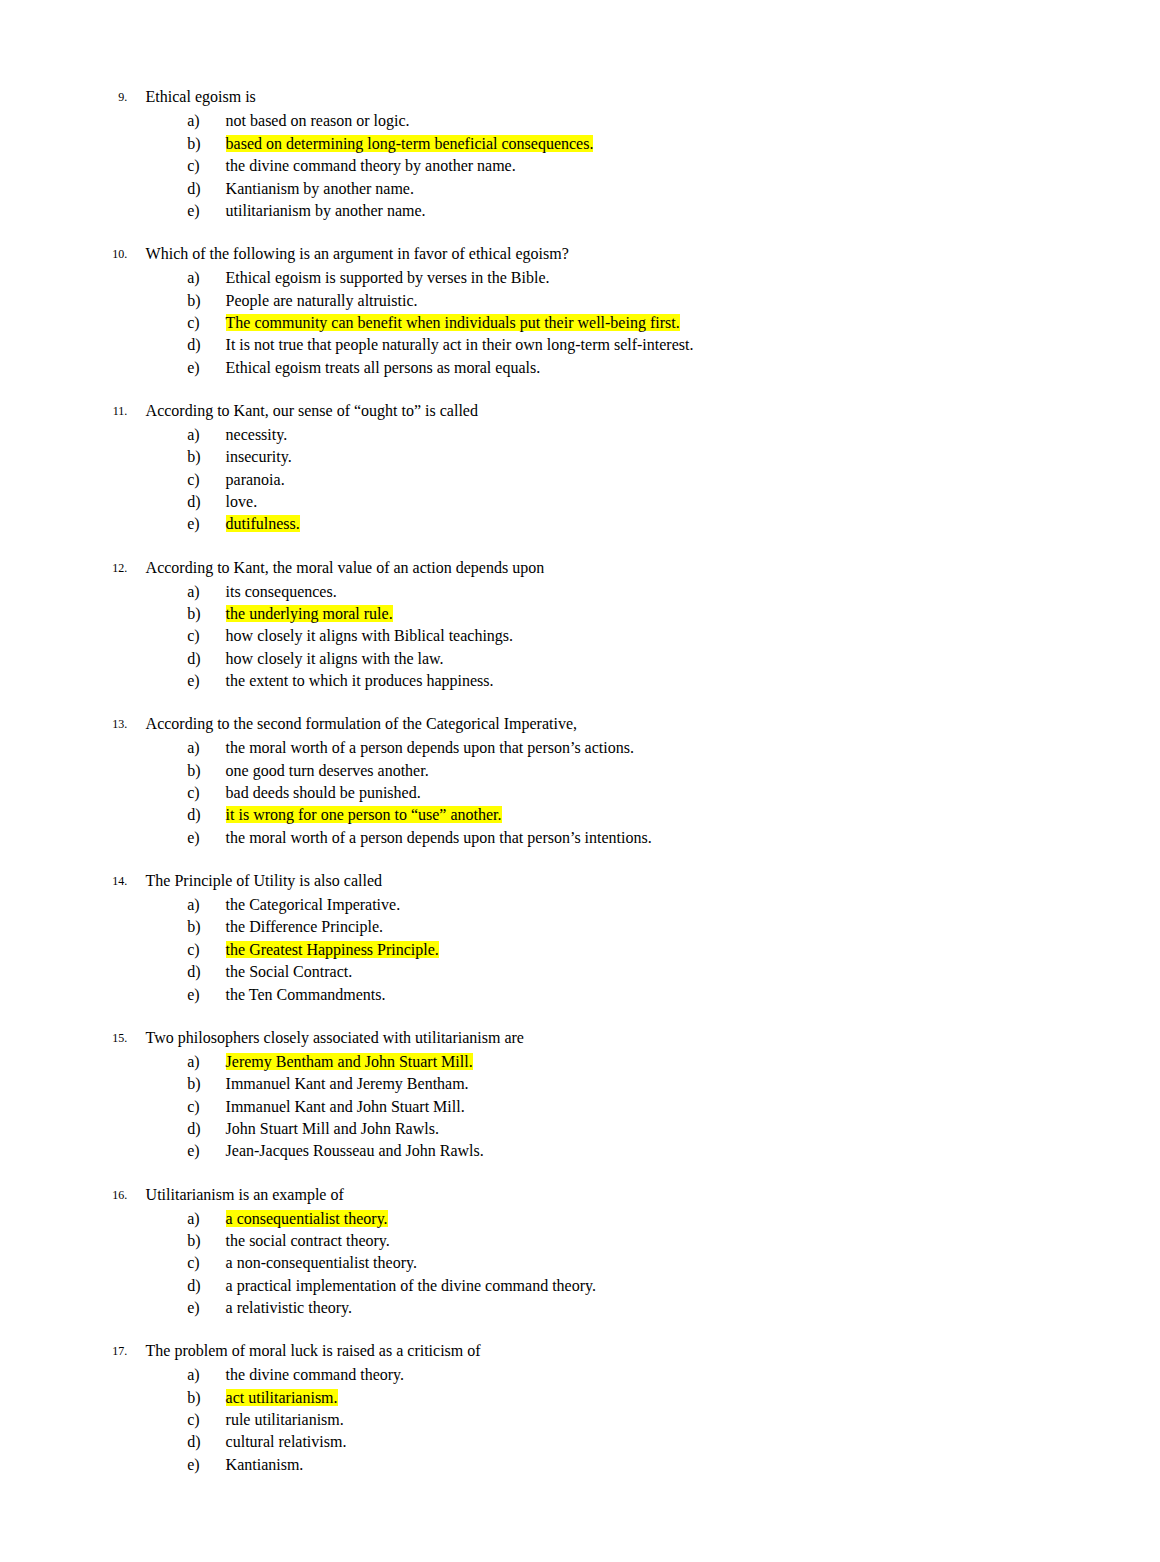Ethical egoism is
not based on reason or logic.
based on determining long-term beneficial consequences.
the divine command theory by another name.
Kantianism by another name.
utilitarianism by another name.
Which of the following is an argument in favor of ethical egoism?
Ethical egoism is supported by verses in the Bible.
People are naturally altruistic.
The community can benefit when individuals put their well-being first.
It is not true that people naturally act in their own long-term self-interest.
Ethical egoism treats all persons as moral equals.
According to Kant, our sense of “ought to” is called
necessity.
insecurity.
paranoia.
love.
dutifulness.
According to Kant, the moral value of an action depends upon
its consequences.
the underlying moral rule.
how closely it aligns with Biblical teachings.
how closely it aligns with the law.
the extent to which it produces happiness.
According to the second formulation of the Categorical Imperative,
the moral worth of a person depends upon that person’s actions.
one good turn deserves another.
bad deeds should be punished.
it is wrong for one person to “use” another.
the moral worth of a person depends upon that person’s intentions.
The Principle of Utility is also called
the Categorical Imperative.
the Difference Principle.
the Greatest Happiness Principle.
the Social Contract.
the Ten Commandments.
Two philosophers closely associated with utilitarianism are
Jeremy Bentham and John Stuart Mill.
Immanuel Kant and Jeremy Bentham.
Immanuel Kant and John Stuart Mill.
John Stuart Mill and John Rawls.
Jean-Jacques Rousseau and John Rawls.
Utilitarianism is an example of
a consequentialist theory.
the social contract theory.
a non-consequentialist theory.
a practical implementation of the divine command theory.
a relativistic theory.
The problem of moral luck is raised as a criticism of
the divine command theory.
act utilitarianism.
rule utilitarianism.
cultural relativism.
Kantianism.